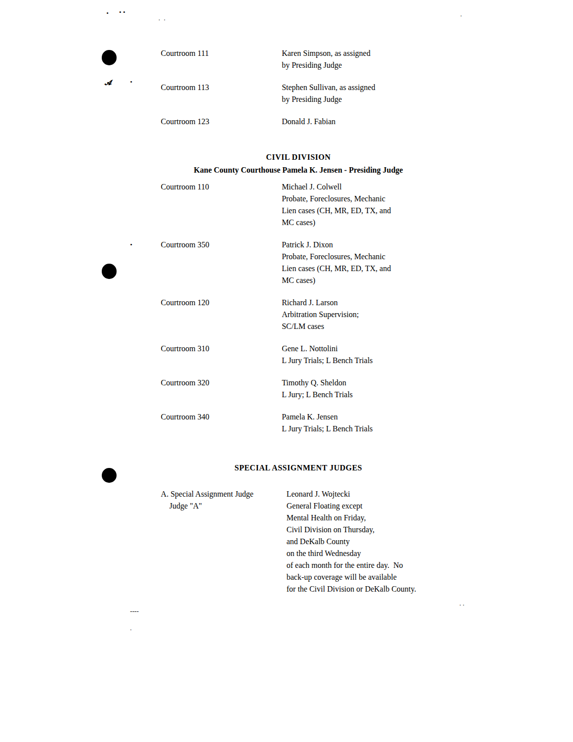•
• •
. .
.
𝓐
•
•
----
. .
.
| Courtroom 111 | Karen Simpson, as assigned by Presiding Judge |
| Courtroom 113 | Stephen Sullivan, as assigned by Presiding Judge |
| Courtroom 123 | Donald J. Fabian |
CIVIL DIVISION
Kane County Courthouse Pamela K. Jensen - Presiding Judge
| Courtroom 110 | Michael J. Colwell Probate, Foreclosures, Mechanic Lien cases (CH, MR, ED, TX, and MC cases) |
| Courtroom 350 | Patrick J. Dixon Probate, Foreclosures, Mechanic Lien cases (CH, MR, ED, TX, and MC cases) |
| Courtroom 120 | Richard J. Larson Arbitration Supervision; SC/LM cases |
| Courtroom 310 | Gene L. Nottolini L Jury Trials; L Bench Trials |
| Courtroom 320 | Timothy Q. Sheldon L Jury; L Bench Trials |
| Courtroom 340 | Pamela K. Jensen L Jury Trials; L Bench Trials |
SPECIAL ASSIGNMENT JUDGES
A. Special Assignment Judge
Judge "A"
Leonard J. Wojtecki
General Floating except
Mental Health on Friday,
Civil Division on Thursday,
and DeKalb County
on the third Wednesday
of each month for the entire day. No
back-up coverage will be available
for the Civil Division or DeKalb County.